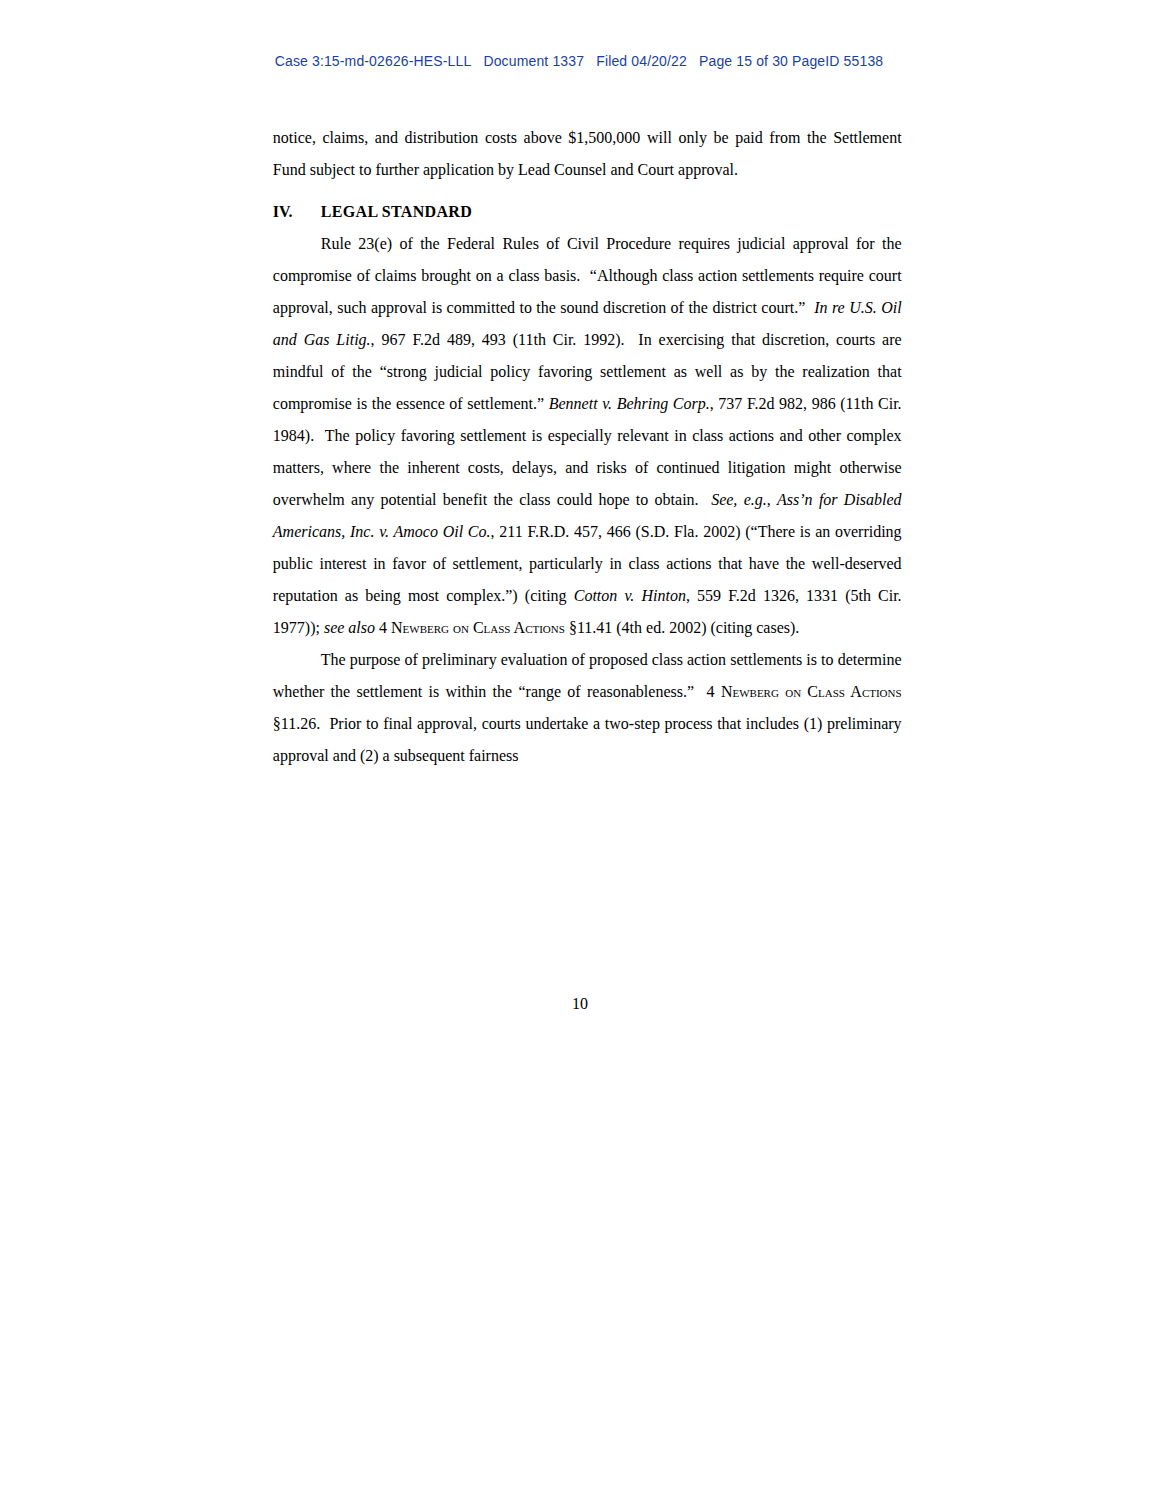Case 3:15-md-02626-HES-LLL Document 1337 Filed 04/20/22 Page 15 of 30 PageID 55138
notice, claims, and distribution costs above $1,500,000 will only be paid from the Settlement Fund subject to further application by Lead Counsel and Court approval.
IV. LEGAL STANDARD
Rule 23(e) of the Federal Rules of Civil Procedure requires judicial approval for the compromise of claims brought on a class basis. “Although class action settlements require court approval, such approval is committed to the sound discretion of the district court.” In re U.S. Oil and Gas Litig., 967 F.2d 489, 493 (11th Cir. 1992). In exercising that discretion, courts are mindful of the “strong judicial policy favoring settlement as well as by the realization that compromise is the essence of settlement.” Bennett v. Behring Corp., 737 F.2d 982, 986 (11th Cir. 1984). The policy favoring settlement is especially relevant in class actions and other complex matters, where the inherent costs, delays, and risks of continued litigation might otherwise overwhelm any potential benefit the class could hope to obtain. See, e.g., Ass’n for Disabled Americans, Inc. v. Amoco Oil Co., 211 F.R.D. 457, 466 (S.D. Fla. 2002) (“There is an overriding public interest in favor of settlement, particularly in class actions that have the well-deserved reputation as being most complex.”) (citing Cotton v. Hinton, 559 F.2d 1326, 1331 (5th Cir. 1977)); see also 4 Newberg on Class Actions §11.41 (4th ed. 2002) (citing cases).
The purpose of preliminary evaluation of proposed class action settlements is to determine whether the settlement is within the “range of reasonableness.” 4 Newberg on Class Actions §11.26. Prior to final approval, courts undertake a two-step process that includes (1) preliminary approval and (2) a subsequent fairness
10